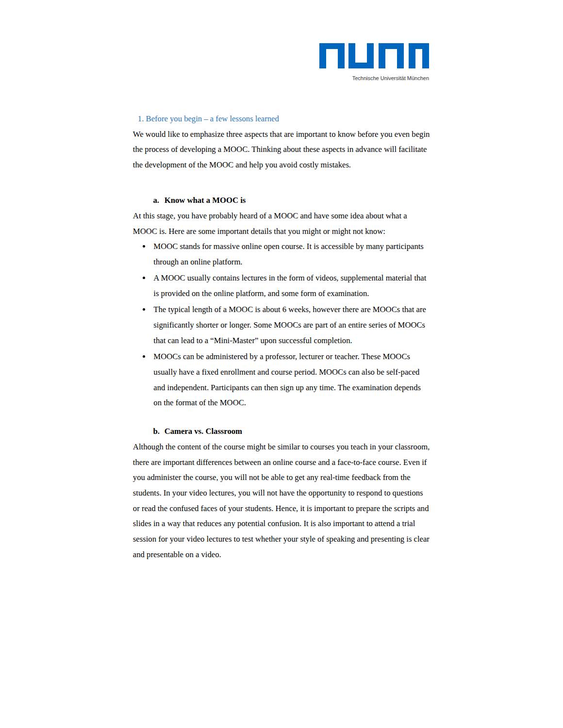Technische Universität München
Before you begin – a few lessons learned
We would like to emphasize three aspects that are important to know before you even begin the process of developing a MOOC. Thinking about these aspects in advance will facilitate the development of the MOOC and help you avoid costly mistakes.
a. Know what a MOOC is
At this stage, you have probably heard of a MOOC and have some idea about what a MOOC is. Here are some important details that you might or might not know:
MOOC stands for massive online open course. It is accessible by many participants through an online platform.
A MOOC usually contains lectures in the form of videos, supplemental material that is provided on the online platform, and some form of examination.
The typical length of a MOOC is about 6 weeks, however there are MOOCs that are significantly shorter or longer. Some MOOCs are part of an entire series of MOOCs that can lead to a “Mini-Master” upon successful completion.
MOOCs can be administered by a professor, lecturer or teacher. These MOOCs usually have a fixed enrollment and course period. MOOCs can also be self-paced and independent. Participants can then sign up any time. The examination depends on the format of the MOOC.
b. Camera vs. Classroom
Although the content of the course might be similar to courses you teach in your classroom, there are important differences between an online course and a face-to-face course. Even if you administer the course, you will not be able to get any real-time feedback from the students. In your video lectures, you will not have the opportunity to respond to questions or read the confused faces of your students. Hence, it is important to prepare the scripts and slides in a way that reduces any potential confusion. It is also important to attend a trial session for your video lectures to test whether your style of speaking and presenting is clear and presentable on a video.